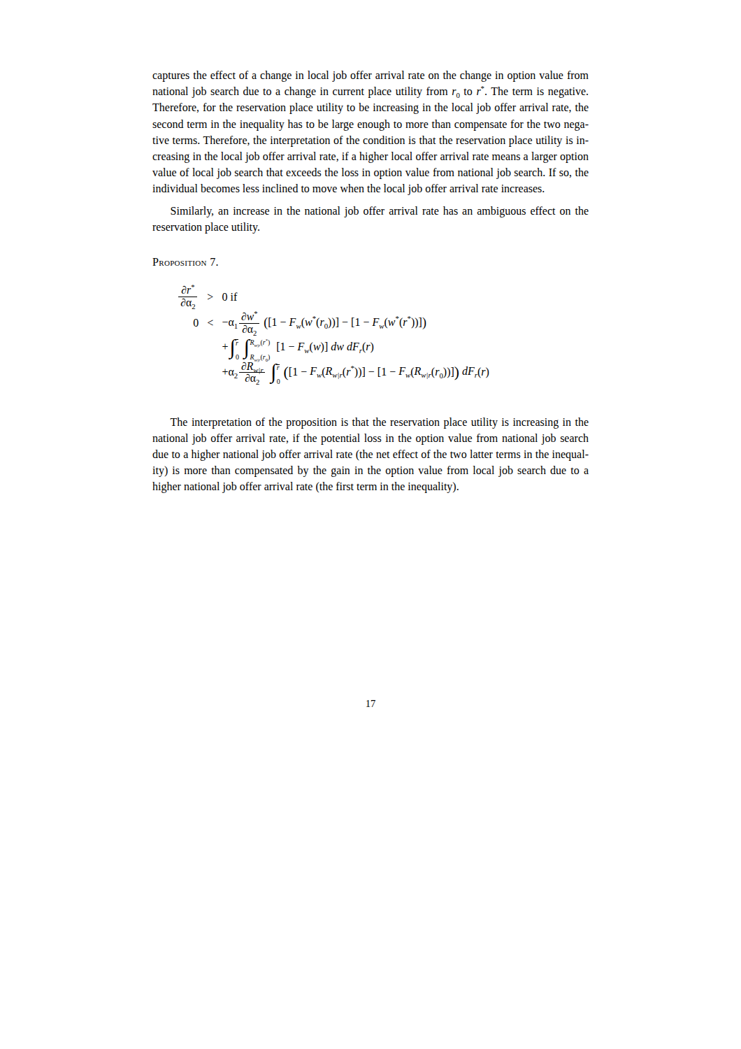captures the effect of a change in local job offer arrival rate on the change in option value from national job search due to a change in current place utility from r0 to r*. The term is negative. Therefore, for the reservation place utility to be increasing in the local job offer arrival rate, the second term in the inequality has to be large enough to more than compensate for the two negative terms. Therefore, the interpretation of the condition is that the reservation place utility is increasing in the local job offer arrival rate, if a higher local offer arrival rate means a larger option value of local job search that exceeds the loss in option value from national job search. If so, the individual becomes less inclined to move when the local job offer arrival rate increases.
Similarly, an increase in the national job offer arrival rate has an ambiguous effect on the reservation place utility.
Proposition 7.
| ∂ r * ∂α 2 | > | 0 if |
| 0 | < | −α 1 ∂ w * ∂α 2 ( [1 − F w ( w * ( r 0 ))] − [1 − F w ( w * ( r * ))] ) |
| | | + ∫ r 0 ∫ R w/r ( r * ) R w/r ( r 0 ) [1 − F w ( w )] dw dF r ( r ) |
| | | +α 2 ∂ R w/r ∂α 2 ∫ r 0 ( [1 − F w ( R w/r ( r * ))] − [1 − F w ( R w/r ( r 0 ))] ) dF r ( r ) |
The interpretation of the proposition is that the reservation place utility is increasing in the national job offer arrival rate, if the potential loss in the option value from national job search due to a higher national job offer arrival rate (the net effect of the two latter terms in the inequality) is more than compensated by the gain in the option value from local job search due to a higher national job offer arrival rate (the first term in the inequality).
17